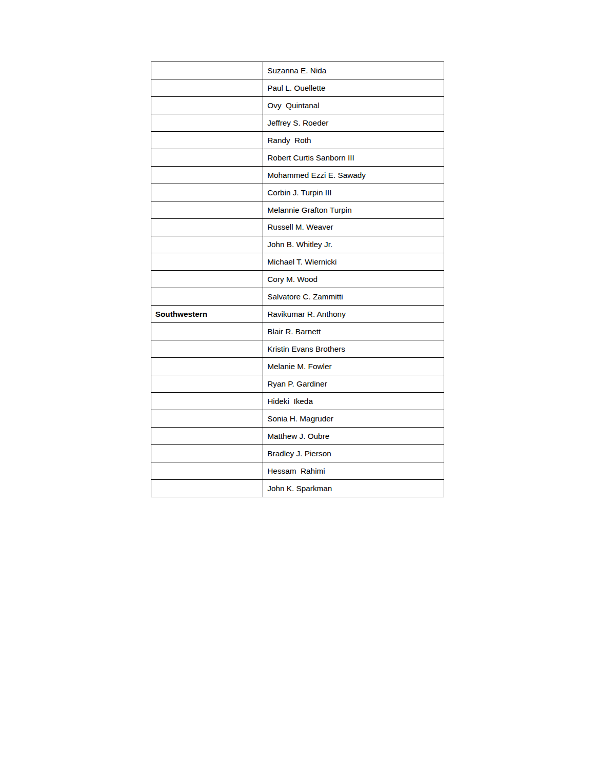| | Suzanna E. Nida |
| | Paul L. Ouellette |
| | Ovy Quintanal |
| | Jeffrey S. Roeder |
| | Randy Roth |
| | Robert Curtis Sanborn III |
| | Mohammed Ezzi E. Sawady |
| | Corbin J. Turpin III |
| | Melannie Grafton Turpin |
| | Russell M. Weaver |
| | John B. Whitley Jr. |
| | Michael T. Wiernicki |
| | Cory M. Wood |
| | Salvatore C. Zammitti |
| Southwestern | Ravikumar R. Anthony |
| | Blair R. Barnett |
| | Kristin Evans Brothers |
| | Melanie M. Fowler |
| | Ryan P. Gardiner |
| | Hideki Ikeda |
| | Sonia H. Magruder |
| | Matthew J. Oubre |
| | Bradley J. Pierson |
| | Hessam Rahimi |
| | John K. Sparkman |